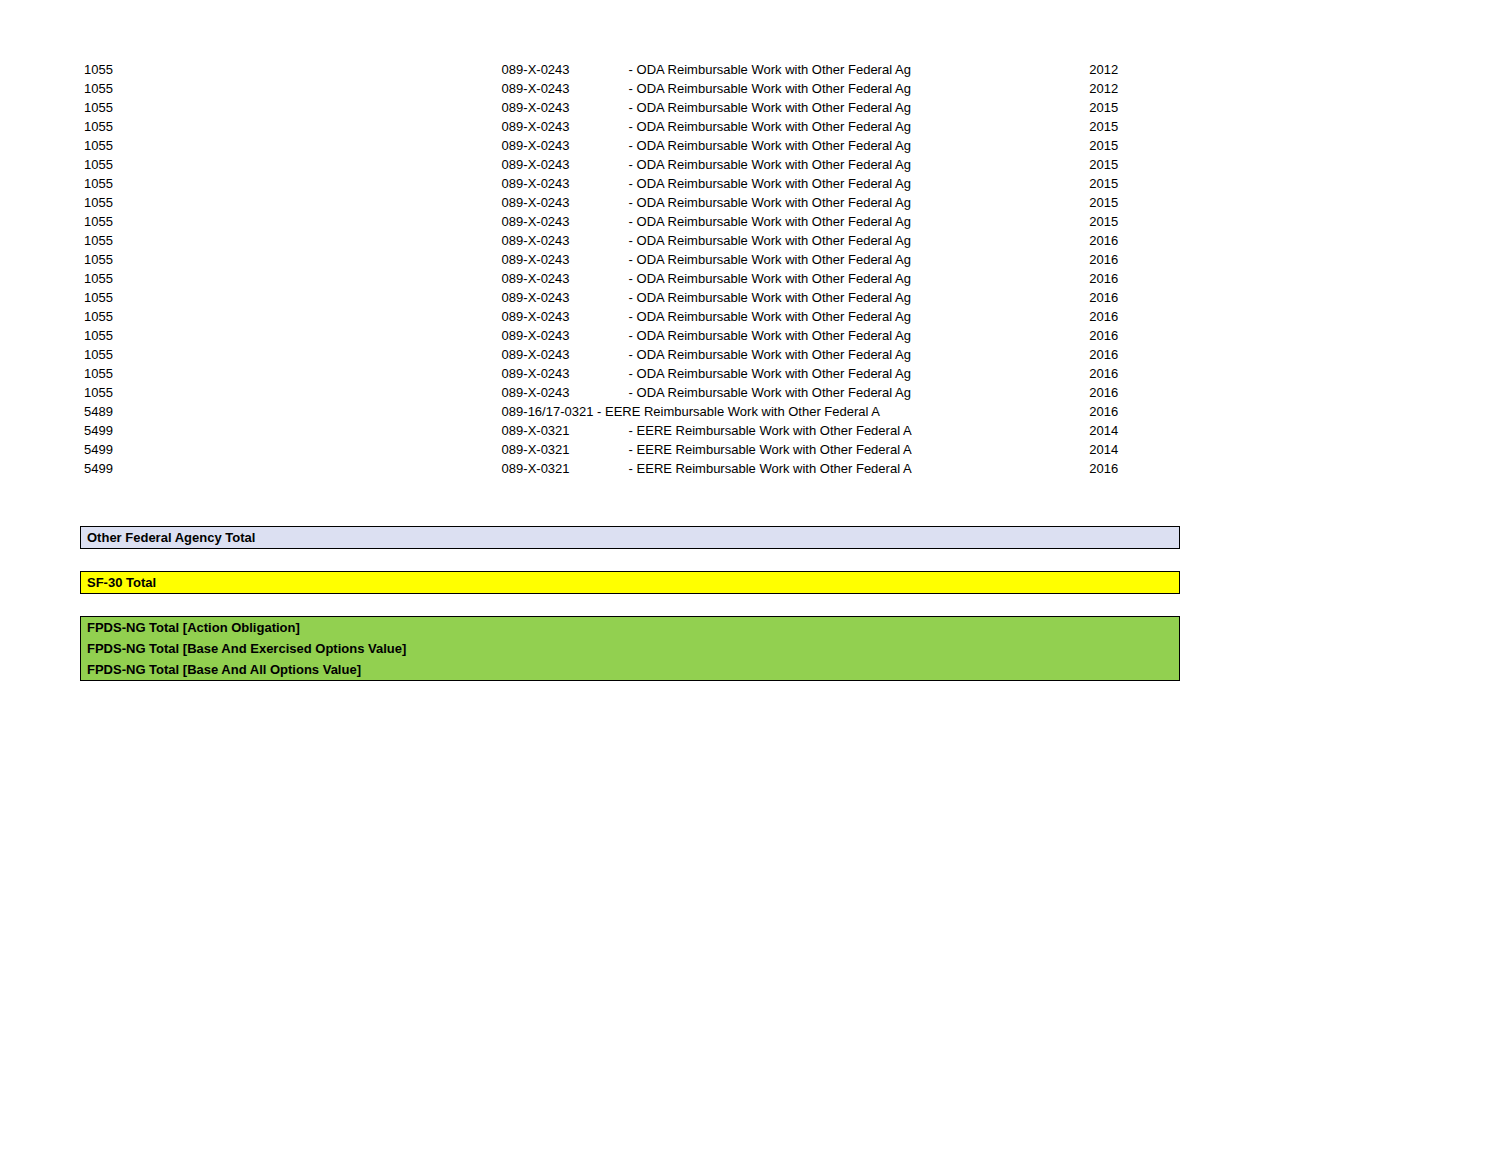| 1055 | 089-X-0243 | - ODA Reimbursable Work with Other Federal Ag | 2012 |
| 1055 | 089-X-0243 | - ODA Reimbursable Work with Other Federal Ag | 2012 |
| 1055 | 089-X-0243 | - ODA Reimbursable Work with Other Federal Ag | 2015 |
| 1055 | 089-X-0243 | - ODA Reimbursable Work with Other Federal Ag | 2015 |
| 1055 | 089-X-0243 | - ODA Reimbursable Work with Other Federal Ag | 2015 |
| 1055 | 089-X-0243 | - ODA Reimbursable Work with Other Federal Ag | 2015 |
| 1055 | 089-X-0243 | - ODA Reimbursable Work with Other Federal Ag | 2015 |
| 1055 | 089-X-0243 | - ODA Reimbursable Work with Other Federal Ag | 2015 |
| 1055 | 089-X-0243 | - ODA Reimbursable Work with Other Federal Ag | 2015 |
| 1055 | 089-X-0243 | - ODA Reimbursable Work with Other Federal Ag | 2016 |
| 1055 | 089-X-0243 | - ODA Reimbursable Work with Other Federal Ag | 2016 |
| 1055 | 089-X-0243 | - ODA Reimbursable Work with Other Federal Ag | 2016 |
| 1055 | 089-X-0243 | - ODA Reimbursable Work with Other Federal Ag | 2016 |
| 1055 | 089-X-0243 | - ODA Reimbursable Work with Other Federal Ag | 2016 |
| 1055 | 089-X-0243 | - ODA Reimbursable Work with Other Federal Ag | 2016 |
| 1055 | 089-X-0243 | - ODA Reimbursable Work with Other Federal Ag | 2016 |
| 1055 | 089-X-0243 | - ODA Reimbursable Work with Other Federal Ag | 2016 |
| 1055 | 089-X-0243 | - ODA Reimbursable Work with Other Federal Ag | 2016 |
| 5489 | 089-16/17-0321 - EERE Reimbursable Work with Other Federal A | 2016 |
| 5499 | 089-X-0321 | - EERE Reimbursable Work with Other Federal A | 2014 |
| 5499 | 089-X-0321 | - EERE Reimbursable Work with Other Federal A | 2014 |
| 5499 | 089-X-0321 | - EERE Reimbursable Work with Other Federal A | 2016 |
Other Federal Agency Total
SF-30 Total
FPDS-NG Total [Action Obligation]
FPDS-NG Total [Base And Exercised Options Value]
FPDS-NG Total [Base And All Options Value]